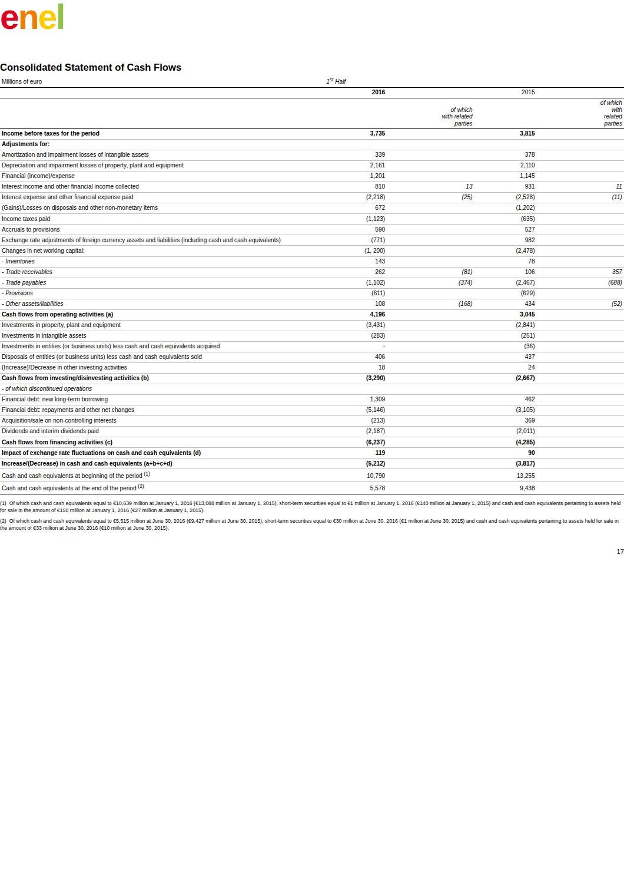enel
Consolidated Statement of Cash Flows
| Millions of euro | 1 st Half |
| | 2016 | | 2015 | |
| | | of which with related parties | | of which with related parties |
| Income before taxes for the period | 3,735 | | 3,815 | |
| Adjustments for: | | | | |
| Amortization and impairment losses of intangible assets | 339 | | 378 | |
| Depreciation and impairment losses of property, plant and equipment | 2,161 | | 2,110 | |
| Financial (income)/expense | 1,201 | | 1,145 | |
| Interest income and other financial income collected | 810 | 13 | 931 | 11 |
| Interest expense and other financial expense paid | (2,218) | (25) | (2,528) | (11) |
| (Gains)/Losses on disposals and other non-monetary items | 672 | | (1,202) | |
| Income taxes paid | (1,123) | | (635) | |
| Accruals to provisions | 590 | | 527 | |
| Exchange rate adjustments of foreign currency assets and liabilities (including cash and cash equivalents) | (771) | | 982 | |
| Changes in net working capital: | (1, 200) | | (2,478) | |
| - Inventories | 143 | | 78 | |
| - Trade receivables | 262 | (81) | 106 | 357 |
| - Trade payables | (1,102) | (374) | (2,467) | (688) |
| - Provisions | (611) | | (629) | |
| - Other assets/liabilities | 108 | (168) | 434 | (52) |
| Cash flows from operating activities (a) | 4,196 | | 3,045 | |
| Investments in property, plant and equipment | (3,431) | | (2,841) | |
| Investments in intangible assets | (283) | | (251) | |
| Investments in entities (or business units) less cash and cash equivalents acquired | - | | (36) | |
| Disposals of entities (or business units) less cash and cash equivalents sold | 406 | | 437 | |
| (Increase)/Decrease in other investing activities | 18 | | 24 | |
| Cash flows from investing/disinvesting activities (b) | (3,290) | | (2,667) | |
| - of which discontinued operations | | | | |
| Financial debt: new long-term borrowing | 1,309 | | 462 | |
| Financial debt: repayments and other net changes | (5,146) | | (3,105) | |
| Acquisition/sale on non-controlling interests | (213) | | 369 | |
| Dividends and interim dividends paid | (2,187) | | (2,011) | |
| Cash flows from financing activities (c) | (6,237) | | (4,285) | |
| Impact of exchange rate fluctuations on cash and cash equivalents (d) | 119 | | 90 | |
| Increase/(Decrease) in cash and cash equivalents (a+b+c+d) | (5,212) | | (3,817) | |
| Cash and cash equivalents at beginning of the period (1) | 10,790 | | 13,255 | |
| Cash and cash equivalents at the end of the period (2) | 5,578 | | 9,438 | |
(1) Of which cash and cash equivalents equal to €10,639 million at January 1, 2016 (€13,088 million at January 1, 2015), short-term securities equal to €1 million at January 1, 2016 (€140 million at January 1, 2015) and cash and cash equivalents pertaining to assets held for sale in the amount of €150 million at January 1, 2016 (€27 million at January 1, 2015).
(2) Of which cash and cash equivalents equal to €5,515 million at June 30, 2016 (€9,427 million at June 30, 2015), short-term securities equal to €30 million at June 30, 2016 (€1 million at June 30, 2015) and cash and cash equivalents pertaining to assets held for sale in the amount of €33 million at June 30, 2016 (€10 million at June 30, 2015).
17